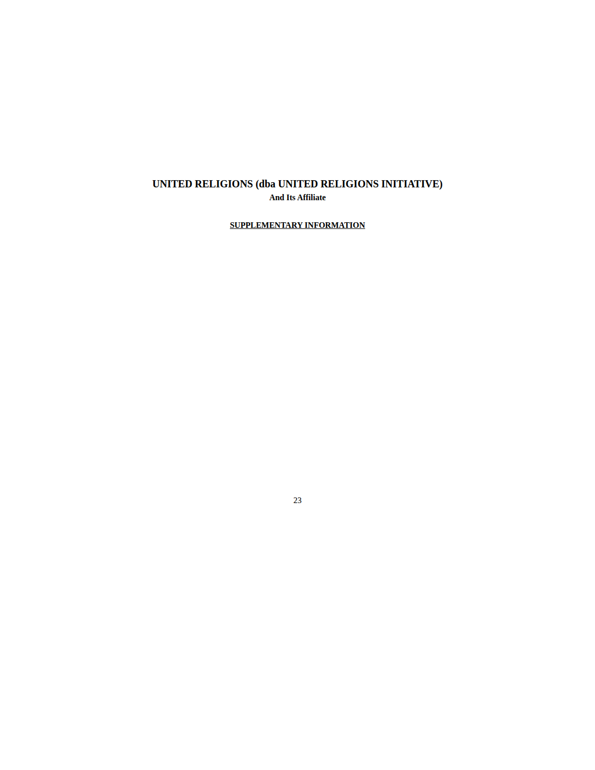UNITED RELIGIONS (dba UNITED RELIGIONS INITIATIVE)
And Its Affiliate
SUPPLEMENTARY INFORMATION
23